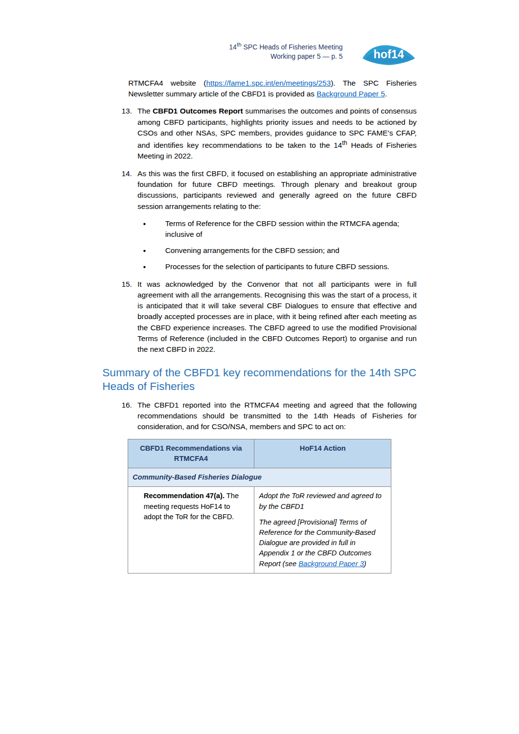14th SPC Heads of Fisheries Meeting
Working paper 5 — p. 5
hof14
RTMCFA4 website (https://fame1.spc.int/en/meetings/253). The SPC Fisheries Newsletter summary article of the CBFD1 is provided as Background Paper 5.
13.
The CBFD1 Outcomes Report summarises the outcomes and points of consensus among CBFD participants, highlights priority issues and needs to be actioned by CSOs and other NSAs, SPC members, provides guidance to SPC FAME’s CFAP, and identifies key recommendations to be taken to the 14th Heads of Fisheries Meeting in 2022.
14.
As this was the first CBFD, it focused on establishing an appropriate administrative foundation for future CBFD meetings. Through plenary and breakout group discussions, participants reviewed and generally agreed on the future CBFD session arrangements relating to the:
Terms of Reference for the CBFD session within the RTMCFA agenda; inclusive of
Convening arrangements for the CBFD session; and
Processes for the selection of participants to future CBFD sessions.
15.
It was acknowledged by the Convenor that not all participants were in full agreement with all the arrangements. Recognising this was the start of a process, it is anticipated that it will take several CBF Dialogues to ensure that effective and broadly accepted processes are in place, with it being refined after each meeting as the CBFD experience increases. The CBFD agreed to use the modified Provisional Terms of Reference (included in the CBFD Outcomes Report) to organise and run the next CBFD in 2022.
Summary of the CBFD1 key recommendations for the 14th SPC Heads of Fisheries
16.
The CBFD1 reported into the RTMCFA4 meeting and agreed that the following recommendations should be transmitted to the 14th Heads of Fisheries for consideration, and for CSO/NSA, members and SPC to act on:
| CBFD1 Recommendations via RTMCFA4 | HoF14 Action |
| --- | --- |
| Community-Based Fisheries Dialogue |
| Recommendation 47(a). The meeting requests HoF14 to adopt the ToR for the CBFD. | Adopt the ToR reviewed and agreed to by the CBFD1 The agreed [Provisional] Terms of Reference for the Community-Based Dialogue are provided in full in Appendix 1 or the CBFD Outcomes Report (see Background Paper 3 ) |